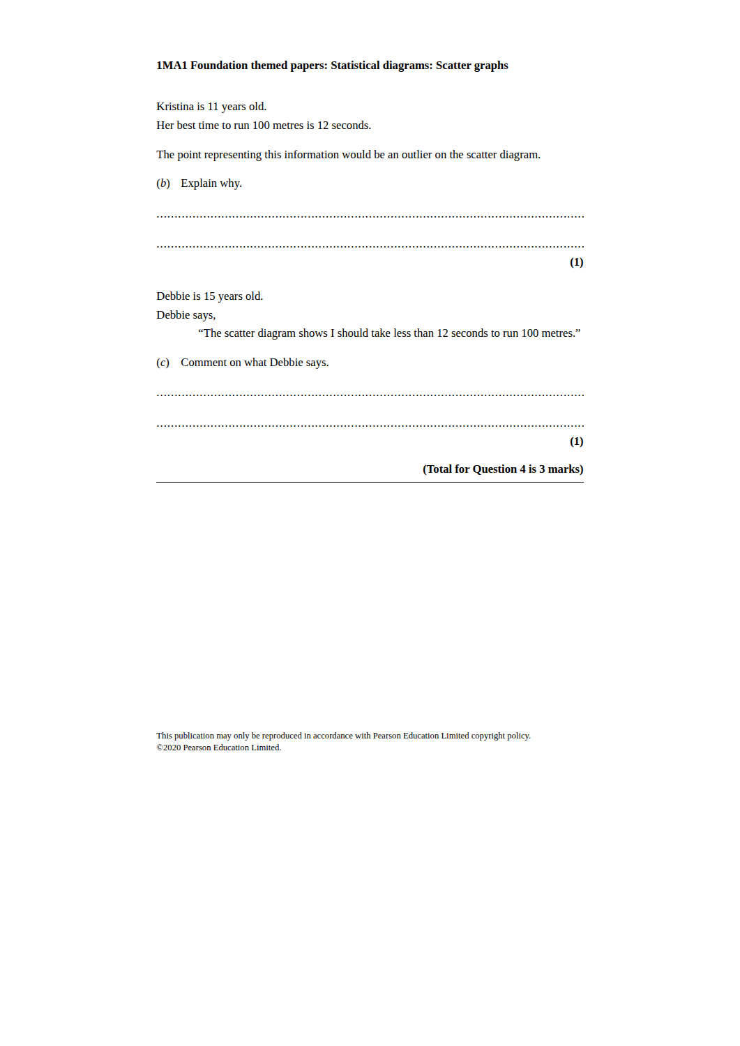1MA1 Foundation themed papers: Statistical diagrams: Scatter graphs
Kristina is 11 years old.
Her best time to run 100 metres is 12 seconds.
The point representing this information would be an outlier on the scatter diagram.
(b) Explain why.
..........................................................................................................................................................
..........................................................................................................................................................
(1)
Debbie is 15 years old.
Debbie says,
“The scatter diagram shows I should take less than 12 seconds to run 100 metres.”
(c) Comment on what Debbie says.
..........................................................................................................................................................
..........................................................................................................................................................
(1)
(Total for Question 4 is 3 marks)
This publication may only be reproduced in accordance with Pearson Education Limited copyright policy.
©2020 Pearson Education Limited.